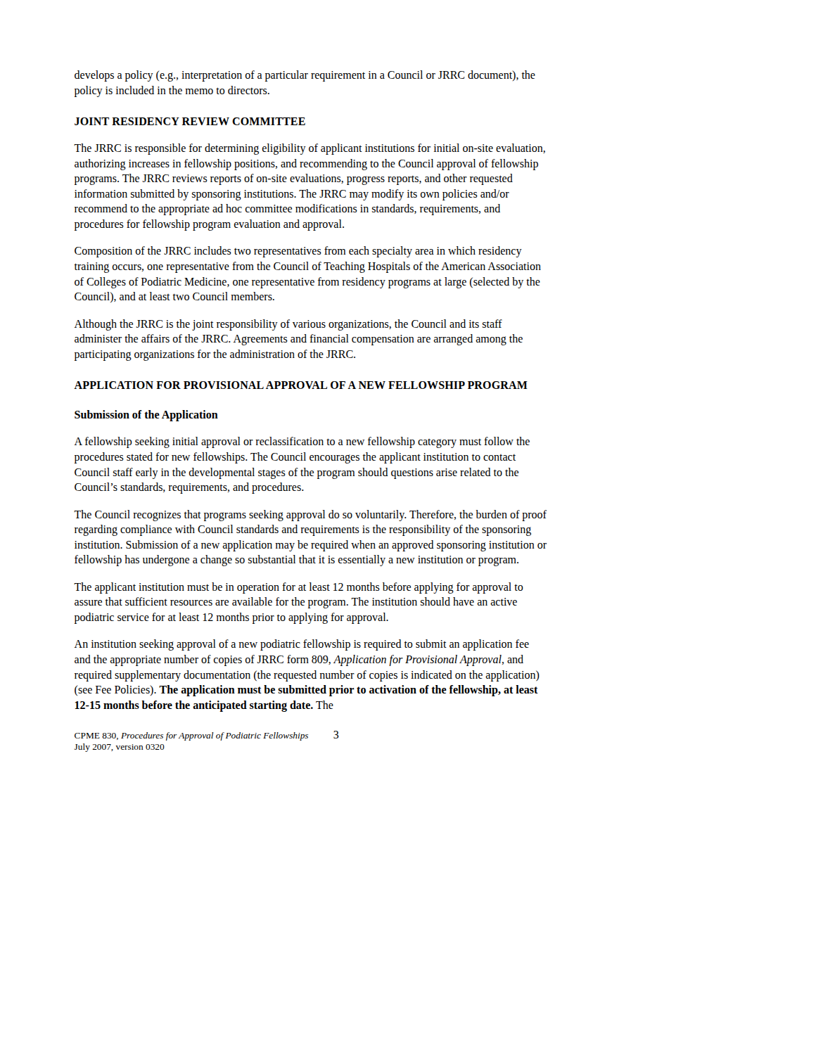develops a policy (e.g., interpretation of a particular requirement in a Council or JRRC document), the policy is included in the memo to directors.
JOINT RESIDENCY REVIEW COMMITTEE
The JRRC is responsible for determining eligibility of applicant institutions for initial on-site evaluation, authorizing increases in fellowship positions, and recommending to the Council approval of fellowship programs. The JRRC reviews reports of on-site evaluations, progress reports, and other requested information submitted by sponsoring institutions. The JRRC may modify its own policies and/or recommend to the appropriate ad hoc committee modifications in standards, requirements, and procedures for fellowship program evaluation and approval.
Composition of the JRRC includes two representatives from each specialty area in which residency training occurs, one representative from the Council of Teaching Hospitals of the American Association of Colleges of Podiatric Medicine, one representative from residency programs at large (selected by the Council), and at least two Council members.
Although the JRRC is the joint responsibility of various organizations, the Council and its staff administer the affairs of the JRRC. Agreements and financial compensation are arranged among the participating organizations for the administration of the JRRC.
APPLICATION FOR PROVISIONAL APPROVAL OF A NEW FELLOWSHIP PROGRAM
Submission of the Application
A fellowship seeking initial approval or reclassification to a new fellowship category must follow the procedures stated for new fellowships. The Council encourages the applicant institution to contact Council staff early in the developmental stages of the program should questions arise related to the Council’s standards, requirements, and procedures.
The Council recognizes that programs seeking approval do so voluntarily. Therefore, the burden of proof regarding compliance with Council standards and requirements is the responsibility of the sponsoring institution. Submission of a new application may be required when an approved sponsoring institution or fellowship has undergone a change so substantial that it is essentially a new institution or program.
The applicant institution must be in operation for at least 12 months before applying for approval to assure that sufficient resources are available for the program. The institution should have an active podiatric service for at least 12 months prior to applying for approval.
An institution seeking approval of a new podiatric fellowship is required to submit an application fee and the appropriate number of copies of JRRC form 809, Application for Provisional Approval, and required supplementary documentation (the requested number of copies is indicated on the application) (see Fee Policies). The application must be submitted prior to activation of the fellowship, at least 12-15 months before the anticipated starting date. The
CPME 830, Procedures for Approval of Podiatric Fellowships 3
July 2007, version 0320